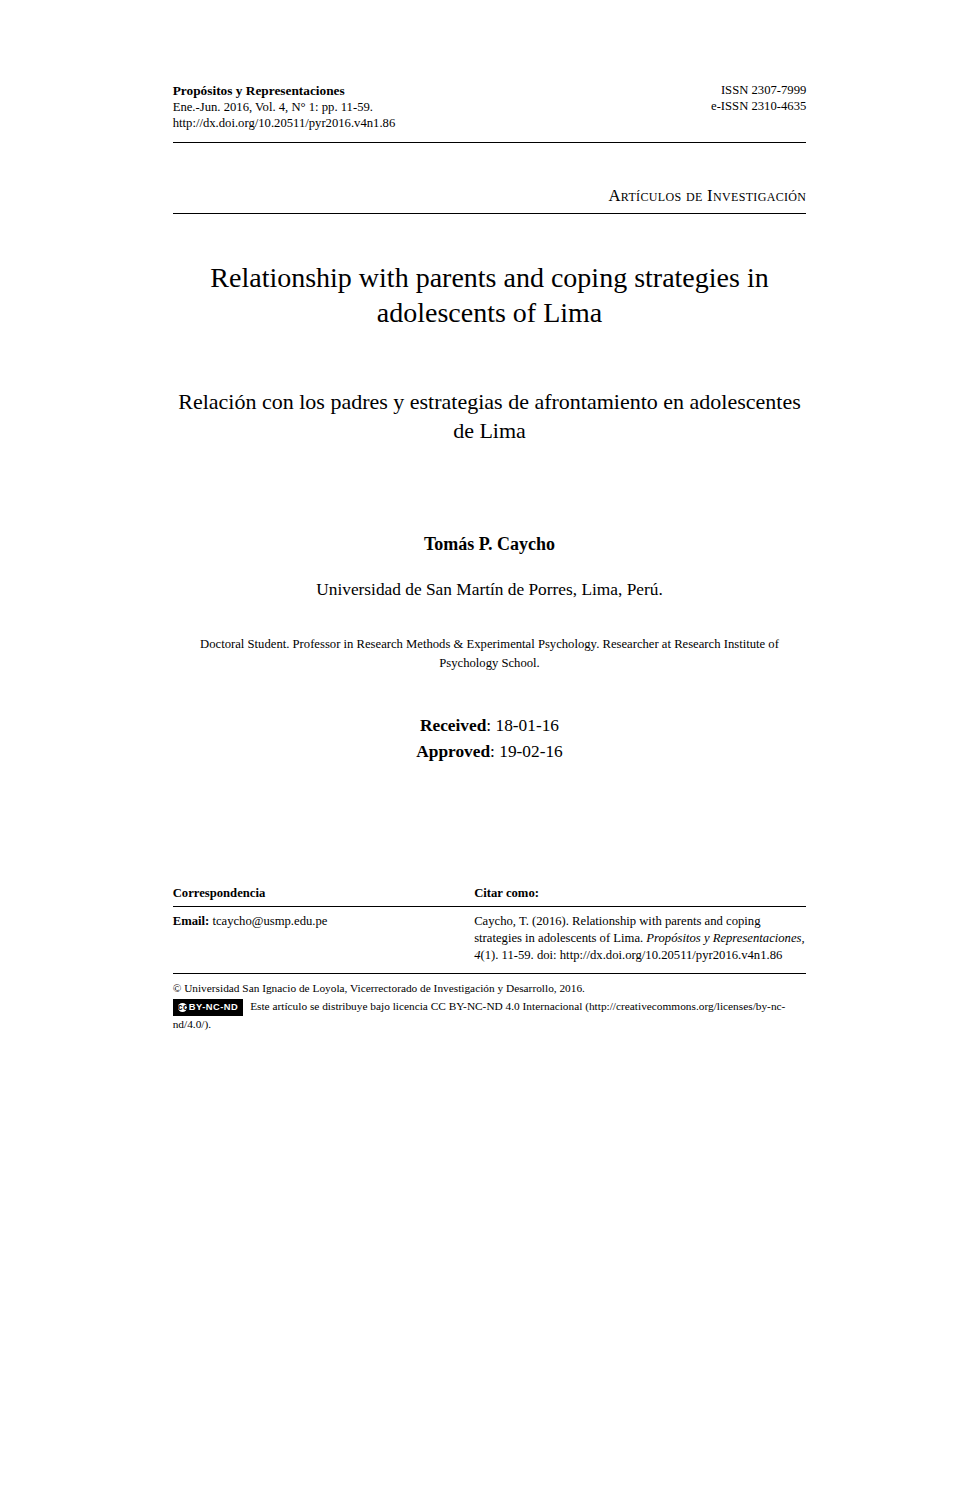Propósitos y Representaciones
Ene.-Jun. 2016, Vol. 4, N° 1: pp. 11-59.
http://dx.doi.org/10.20511/pyr2016.v4n1.86
ISSN 2307-7999
e-ISSN 2310-4635
Artículos de Investigación
Relationship with parents and coping strategies in adolescents of Lima
Relación con los padres y estrategias de afrontamiento en adolescentes de Lima
Tomás P. Caycho
Universidad de San Martín de Porres, Lima, Perú.
Doctoral Student. Professor in Research Methods & Experimental Psychology. Researcher at Research Institute of Psychology School.
Received: 18-01-16
Approved: 19-02-16
| Correspondencia | Citar como: |
| --- | --- |
| Email: tcaycho@usmp.edu.pe | Caycho, T. (2016). Relationship with parents and coping strategies in adolescents of Lima. Propósitos y Representaciones, 4 (1). 11-59. doi: http://dx.doi.org/10.20511/pyr2016.v4n1.86 |
© Universidad San Ignacio de Loyola, Vicerrectorado de Investigación y Desarrollo, 2016.
cc BY-NC-ND Este artículo se distribuye bajo licencia CC BY-NC-ND 4.0 Internacional (http://creativecommons.org/licenses/by-nc-nd/4.0/).